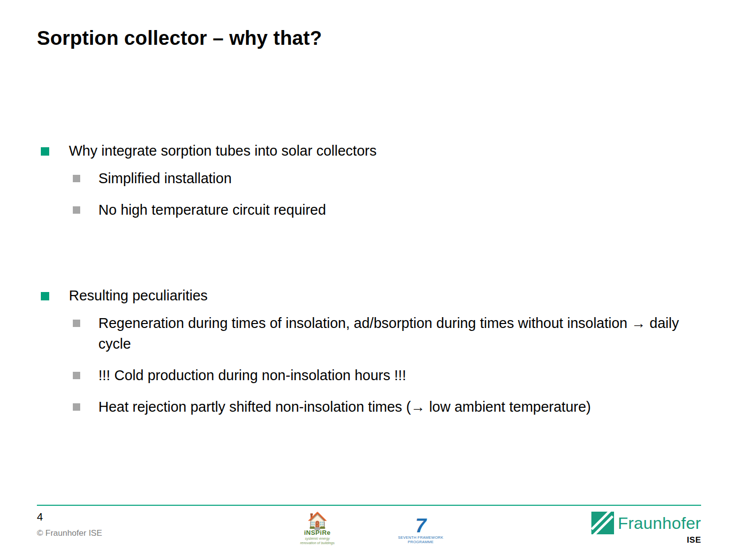Sorption collector – why that?
Why integrate sorption tubes into solar collectors
Simplified installation
No high temperature circuit required
Resulting peculiarities
Regeneration during times of insolation, ad/bsorption during times without insolation → daily cycle
!!! Cold production during non-insolation hours !!!
Heat rejection partly shifted non-insolation times (→ low ambient temperature)
4
© Fraunhofer ISE
🏠
iNSPiRe
systemic energy
renovation of buildings
7
SEVENTH FRAMEWORK
PROGRAMME
Fraunhofer
ISE